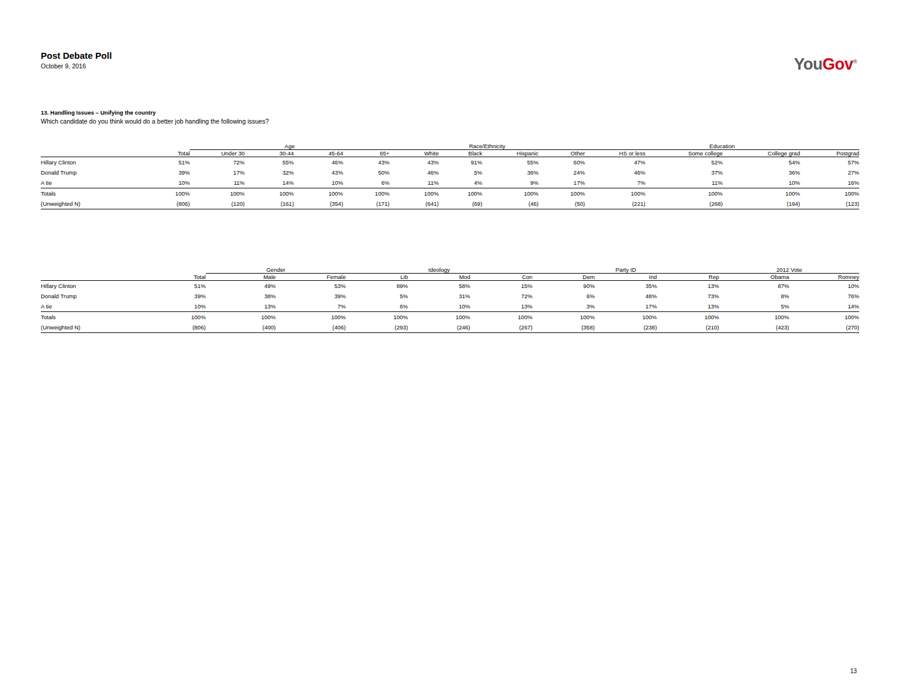Post Debate Poll
October 9, 2016
You Gov®
13. Handling Issues – Unifying the country
Which candidate do you think would do a better job handling the following issues?
| | | Age | Race/Ethnicity | Education |
| | Total | Under 30 | 30-44 | 45-64 | 65+ | White | Black | Hispanic | Other | HS or less | Some college | College grad | Postgrad |
| Hillary Clinton | 51% | 72% | 55% | 46% | 43% | 43% | 91% | 55% | 60% | 47% | 52% | 54% | 57% |
| Donald Trump | 39% | 17% | 32% | 43% | 50% | 46% | 5% | 36% | 24% | 46% | 37% | 36% | 27% |
| A tie | 10% | 11% | 14% | 10% | 6% | 11% | 4% | 9% | 17% | 7% | 11% | 10% | 16% |
| Totals | 100% | 100% | 100% | 100% | 100% | 100% | 100% | 100% | 100% | 100% | 100% | 100% | 100% |
| (Unweighted N) | (806) | (120) | (161) | (354) | (171) | (641) | (69) | (46) | (50) | (221) | (268) | (194) | (123) |
| | | Gender | Ideology | Party ID | 2012 Vote |
| | Total | Male | Female | Lib | Mod | Con | Dem | Ind | Rep | Obama | Romney |
| Hillary Clinton | 51% | 49% | 53% | 89% | 58% | 15% | 90% | 35% | 13% | 87% | 10% |
| Donald Trump | 39% | 38% | 39% | 5% | 31% | 72% | 6% | 48% | 73% | 8% | 76% |
| A tie | 10% | 13% | 7% | 6% | 10% | 13% | 3% | 17% | 13% | 5% | 14% |
| Totals | 100% | 100% | 100% | 100% | 100% | 100% | 100% | 100% | 100% | 100% | 100% |
| (Unweighted N) | (806) | (400) | (406) | (293) | (246) | (267) | (358) | (238) | (210) | (423) | (270) |
13